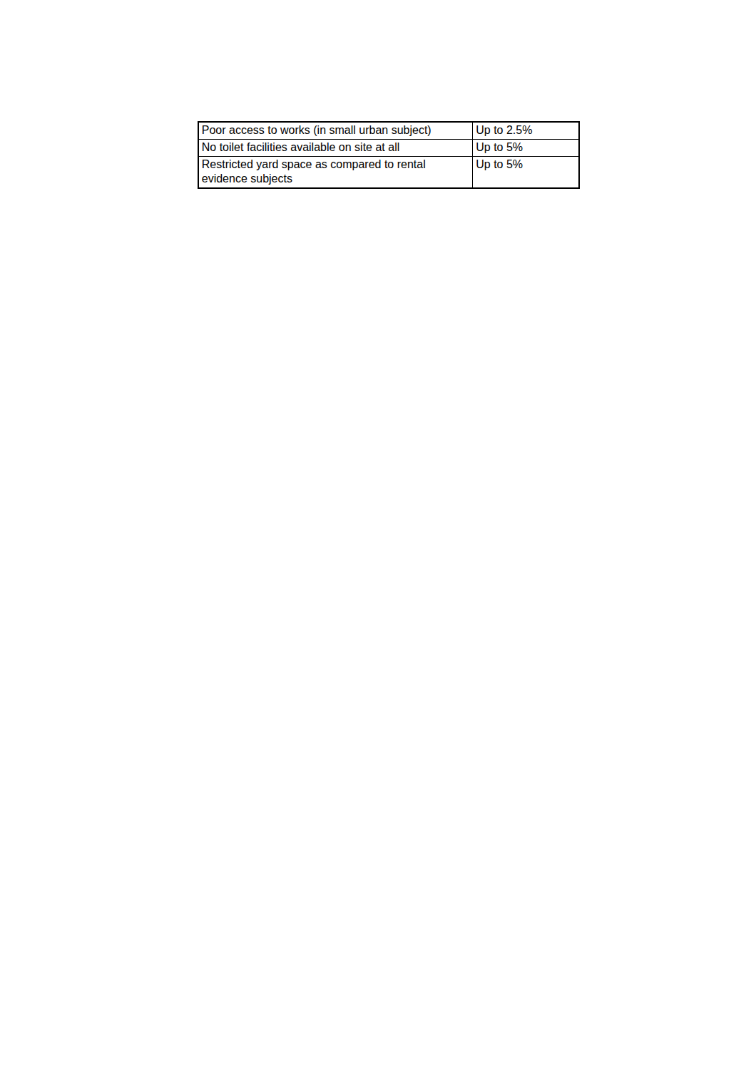| Poor access to works (in small urban subject) | Up to 2.5% |
| No toilet facilities available on site at all | Up to 5% |
| Restricted yard space as compared to rental evidence subjects | Up to 5% |